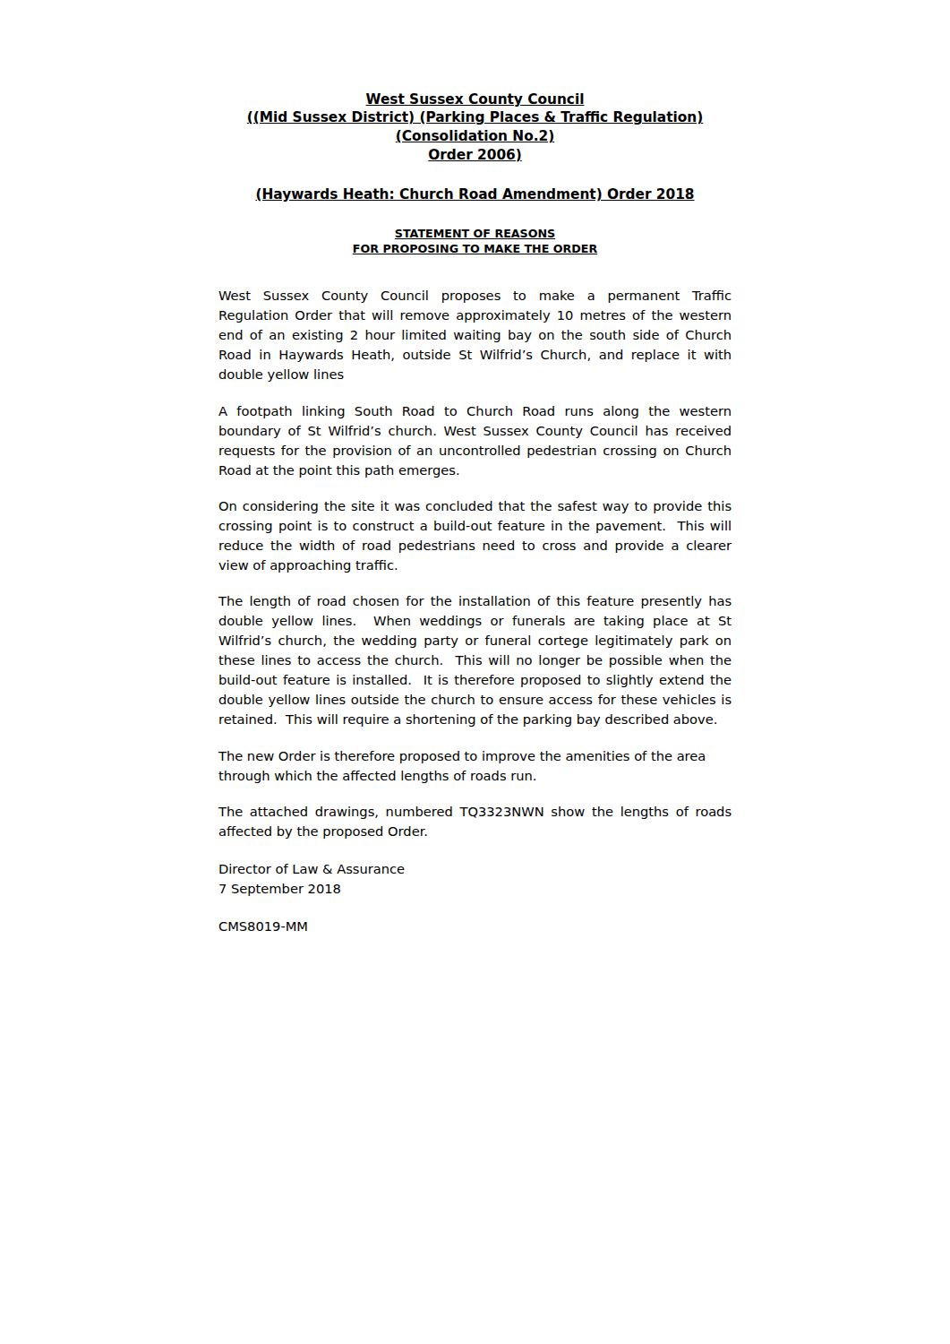West Sussex County Council ((Mid Sussex District) (Parking Places & Traffic Regulation) (Consolidation No.2) Order 2006)
(Haywards Heath: Church Road Amendment) Order 2018
STATEMENT OF REASONS FOR PROPOSING TO MAKE THE ORDER
West Sussex County Council proposes to make a permanent Traffic Regulation Order that will remove approximately 10 metres of the western end of an existing 2 hour limited waiting bay on the south side of Church Road in Haywards Heath, outside St Wilfrid’s Church, and replace it with double yellow lines
A footpath linking South Road to Church Road runs along the western boundary of St Wilfrid’s church. West Sussex County Council has received requests for the provision of an uncontrolled pedestrian crossing on Church Road at the point this path emerges.
On considering the site it was concluded that the safest way to provide this crossing point is to construct a build-out feature in the pavement. This will reduce the width of road pedestrians need to cross and provide a clearer view of approaching traffic.
The length of road chosen for the installation of this feature presently has double yellow lines. When weddings or funerals are taking place at St Wilfrid’s church, the wedding party or funeral cortege legitimately park on these lines to access the church. This will no longer be possible when the build-out feature is installed. It is therefore proposed to slightly extend the double yellow lines outside the church to ensure access for these vehicles is retained. This will require a shortening of the parking bay described above.
The new Order is therefore proposed to improve the amenities of the area through which the affected lengths of roads run.
The attached drawings, numbered TQ3323NWN show the lengths of roads affected by the proposed Order.
Director of Law & Assurance
7 September 2018
CMS8019-MM